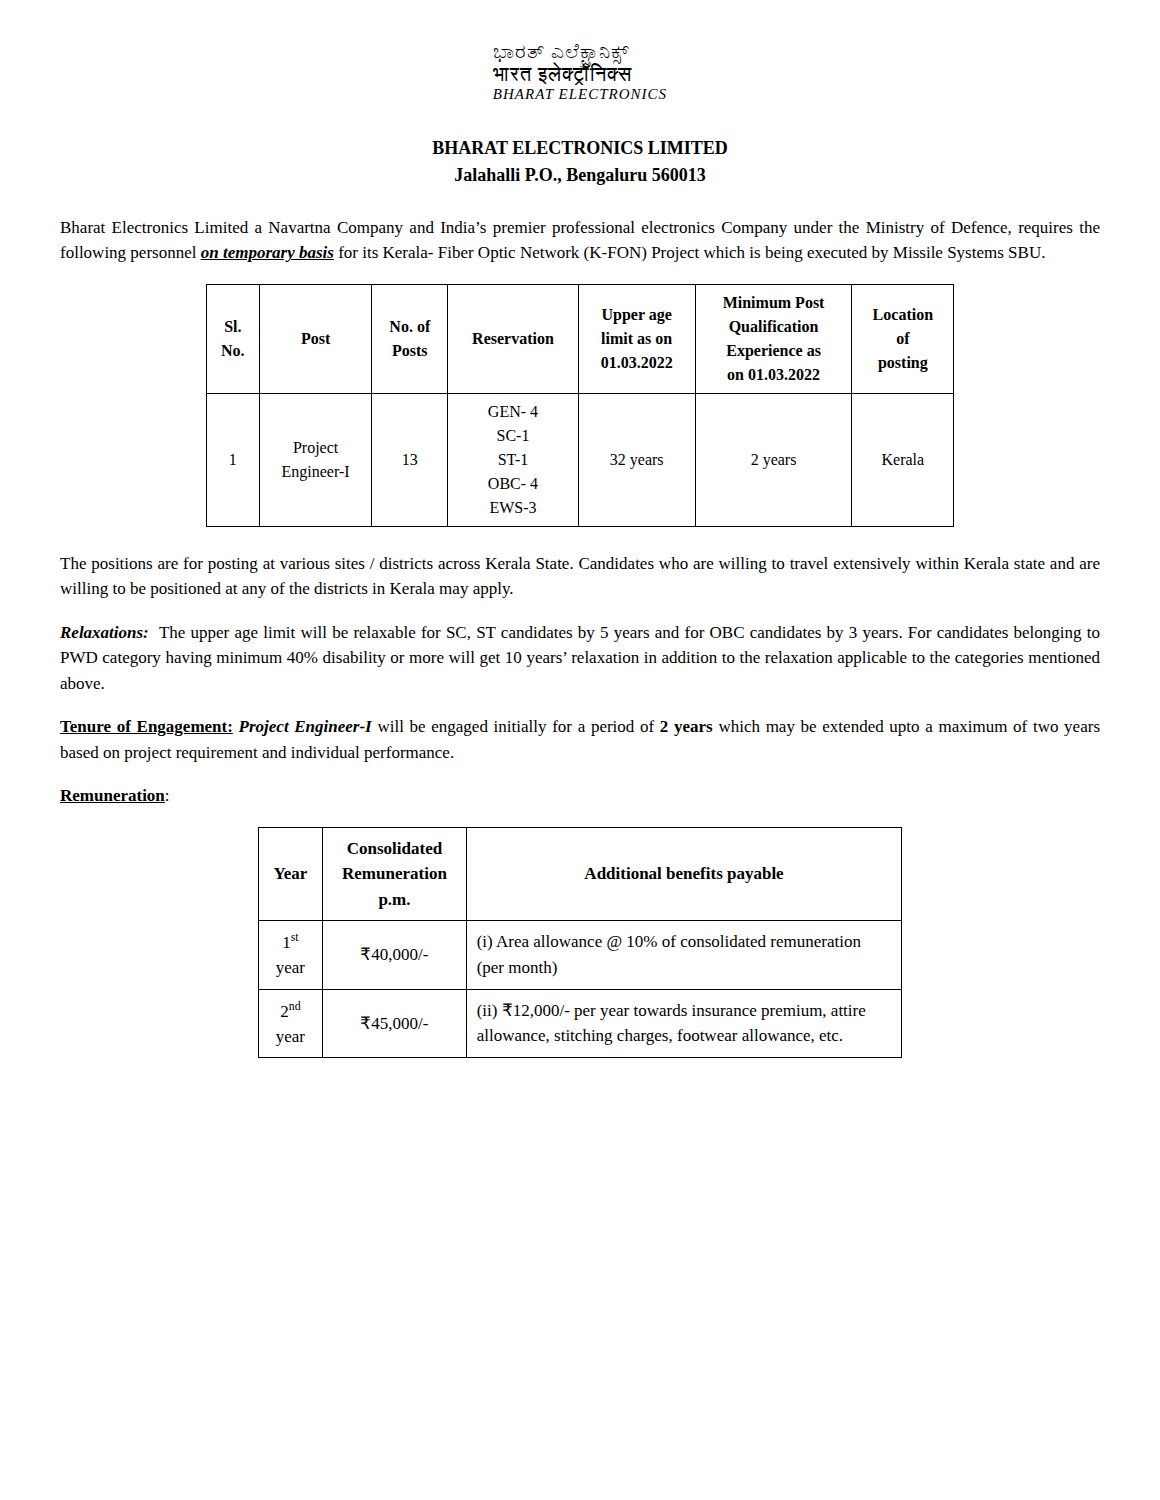ಭಾರತ್ ಎಲೆಕ್ಟ್ರಾನಿಕ್ಸ್
भारत इलेक्ट्रॉनिक्स
BHARAT ELECTRONICS
BHARAT ELECTRONICS LIMITED
Jalahalli P.O., Bengaluru 560013
Bharat Electronics Limited a Navartna Company and India’s premier professional electronics Company under the Ministry of Defence, requires the following personnel on temporary basis for its Kerala- Fiber Optic Network (K-FON) Project which is being executed by Missile Systems SBU.
| Sl. No. | Post | No. of Posts | Reservation | Upper age limit as on 01.03.2022 | Minimum Post Qualification Experience as on 01.03.2022 | Location of posting |
| --- | --- | --- | --- | --- | --- | --- |
| 1 | Project Engineer-I | 13 | GEN- 4 SC-1 ST-1 OBC- 4 EWS-3 | 32 years | 2 years | Kerala |
The positions are for posting at various sites / districts across Kerala State. Candidates who are willing to travel extensively within Kerala state and are willing to be positioned at any of the districts in Kerala may apply.
Relaxations: The upper age limit will be relaxable for SC, ST candidates by 5 years and for OBC candidates by 3 years. For candidates belonging to PWD category having minimum 40% disability or more will get 10 years’ relaxation in addition to the relaxation applicable to the categories mentioned above.
Tenure of Engagement: Project Engineer-I will be engaged initially for a period of 2 years which may be extended upto a maximum of two years based on project requirement and individual performance.
Remuneration:
| Year | Consolidated Remuneration p.m. | Additional benefits payable |
| --- | --- | --- |
| 1 st year | ₹40,000/- | (i) Area allowance @ 10% of consolidated remuneration (per month) |
| 2 nd year | ₹45,000/- | (ii) ₹12,000/- per year towards insurance premium, attire allowance, stitching charges, footwear allowance, etc. |